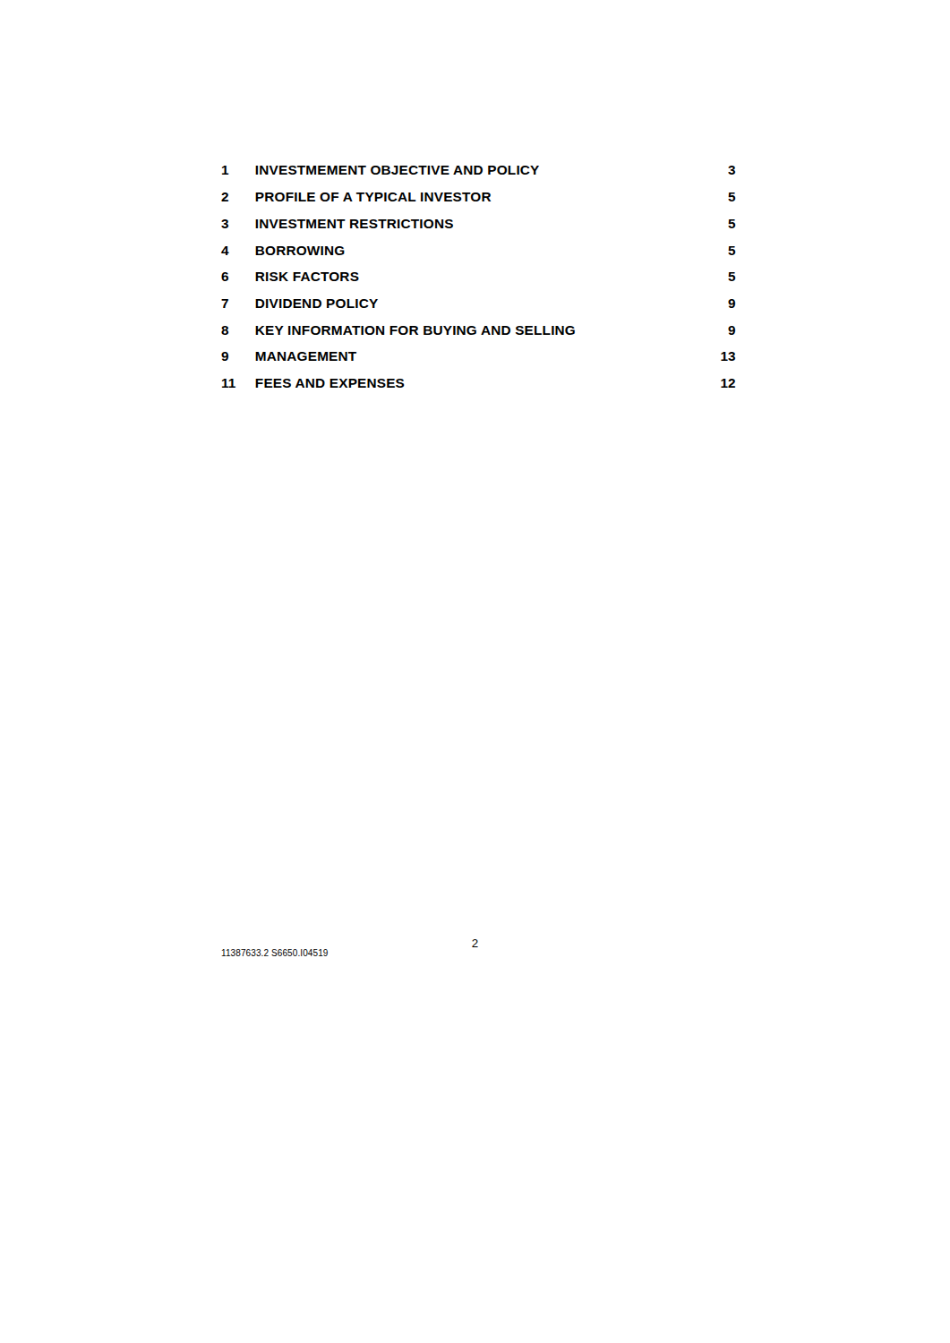| 1 | INVESTMEMENT OBJECTIVE AND POLICY | 3 |
| 2 | PROFILE OF A TYPICAL INVESTOR | 5 |
| 3 | INVESTMENT RESTRICTIONS | 5 |
| 4 | BORROWING | 5 |
| 6 | RISK FACTORS | 5 |
| 7 | DIVIDEND POLICY | 9 |
| 8 | KEY INFORMATION FOR BUYING AND SELLING | 9 |
| 9 | MANAGEMENT | 13 |
| 11 | FEES AND EXPENSES | 12 |
11387633.2 S6650.I04519
2